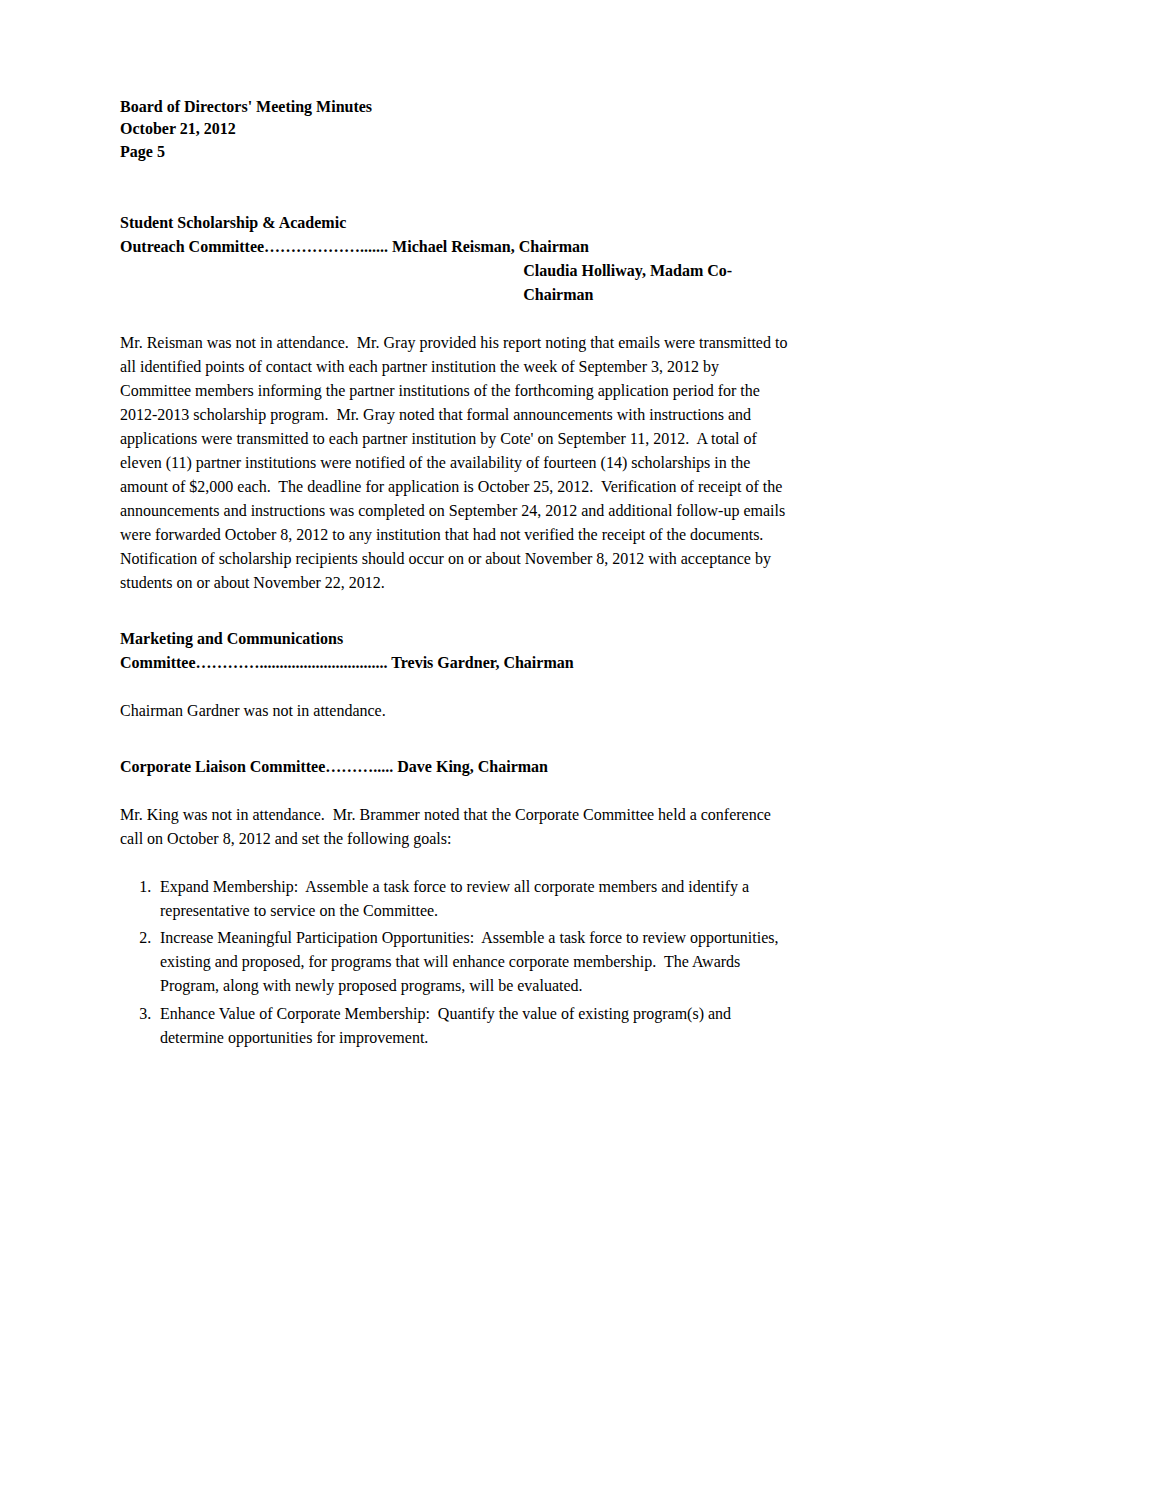Board of Directors' Meeting Minutes
October 21, 2012
Page 5
Student Scholarship & Academic Outreach Committee………………....... Michael Reisman, Chairman Claudia Holliway, Madam Co-Chairman
Mr. Reisman was not in attendance. Mr. Gray provided his report noting that emails were transmitted to all identified points of contact with each partner institution the week of September 3, 2012 by Committee members informing the partner institutions of the forthcoming application period for the 2012-2013 scholarship program. Mr. Gray noted that formal announcements with instructions and applications were transmitted to each partner institution by Cote' on September 11, 2012. A total of eleven (11) partner institutions were notified of the availability of fourteen (14) scholarships in the amount of $2,000 each. The deadline for application is October 25, 2012. Verification of receipt of the announcements and instructions was completed on September 24, 2012 and additional follow-up emails were forwarded October 8, 2012 to any institution that had not verified the receipt of the documents. Notification of scholarship recipients should occur on or about November 8, 2012 with acceptance by students on or about November 22, 2012.
Marketing and Communications Committee…………................................ Trevis Gardner, Chairman
Chairman Gardner was not in attendance.
Corporate Liaison Committee………..... Dave King, Chairman
Mr. King was not in attendance. Mr. Brammer noted that the Corporate Committee held a conference call on October 8, 2012 and set the following goals:
Expand Membership: Assemble a task force to review all corporate members and identify a representative to service on the Committee.
Increase Meaningful Participation Opportunities: Assemble a task force to review opportunities, existing and proposed, for programs that will enhance corporate membership. The Awards Program, along with newly proposed programs, will be evaluated.
Enhance Value of Corporate Membership: Quantify the value of existing program(s) and determine opportunities for improvement.